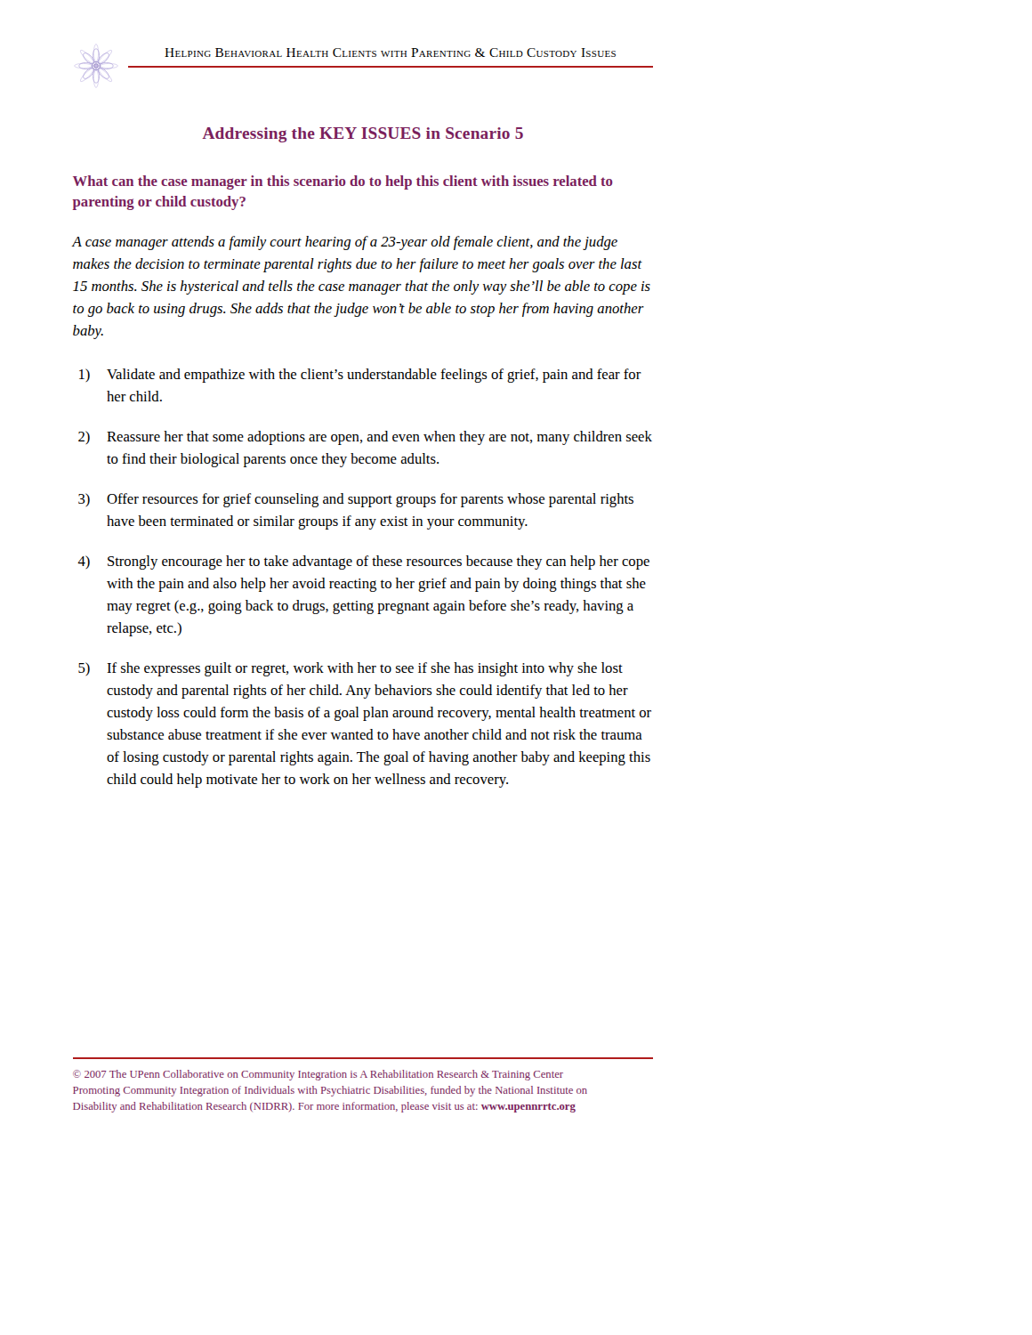Helping Behavioral Health Clients with Parenting & Child Custody Issues
Addressing the KEY ISSUES in Scenario 5
What can the case manager in this scenario do to help this client with issues related to parenting or child custody?
A case manager attends a family court hearing of a 23-year old female client, and the judge makes the decision to terminate parental rights due to her failure to meet her goals over the last 15 months. She is hysterical and tells the case manager that the only way she’ll be able to cope is to go back to using drugs. She adds that the judge won’t be able to stop her from having another baby.
Validate and empathize with the client’s understandable feelings of grief, pain and fear for her child.
Reassure her that some adoptions are open, and even when they are not, many children seek to find their biological parents once they become adults.
Offer resources for grief counseling and support groups for parents whose parental rights have been terminated or similar groups if any exist in your community.
Strongly encourage her to take advantage of these resources because they can help her cope with the pain and also help her avoid reacting to her grief and pain by doing things that she may regret (e.g., going back to drugs, getting pregnant again before she’s ready, having a relapse, etc.)
If she expresses guilt or regret, work with her to see if she has insight into why she lost custody and parental rights of her child. Any behaviors she could identify that led to her custody loss could form the basis of a goal plan around recovery, mental health treatment or substance abuse treatment if she ever wanted to have another child and not risk the trauma of losing custody or parental rights again. The goal of having another baby and keeping this child could help motivate her to work on her wellness and recovery.
© 2007 The UPenn Collaborative on Community Integration is A Rehabilitation Research & Training Center
Promoting Community Integration of Individuals with Psychiatric Disabilities, funded by the National Institute on
Disability and Rehabilitation Research (NIDRR). For more information, please visit us at: www.upennrrtc.org